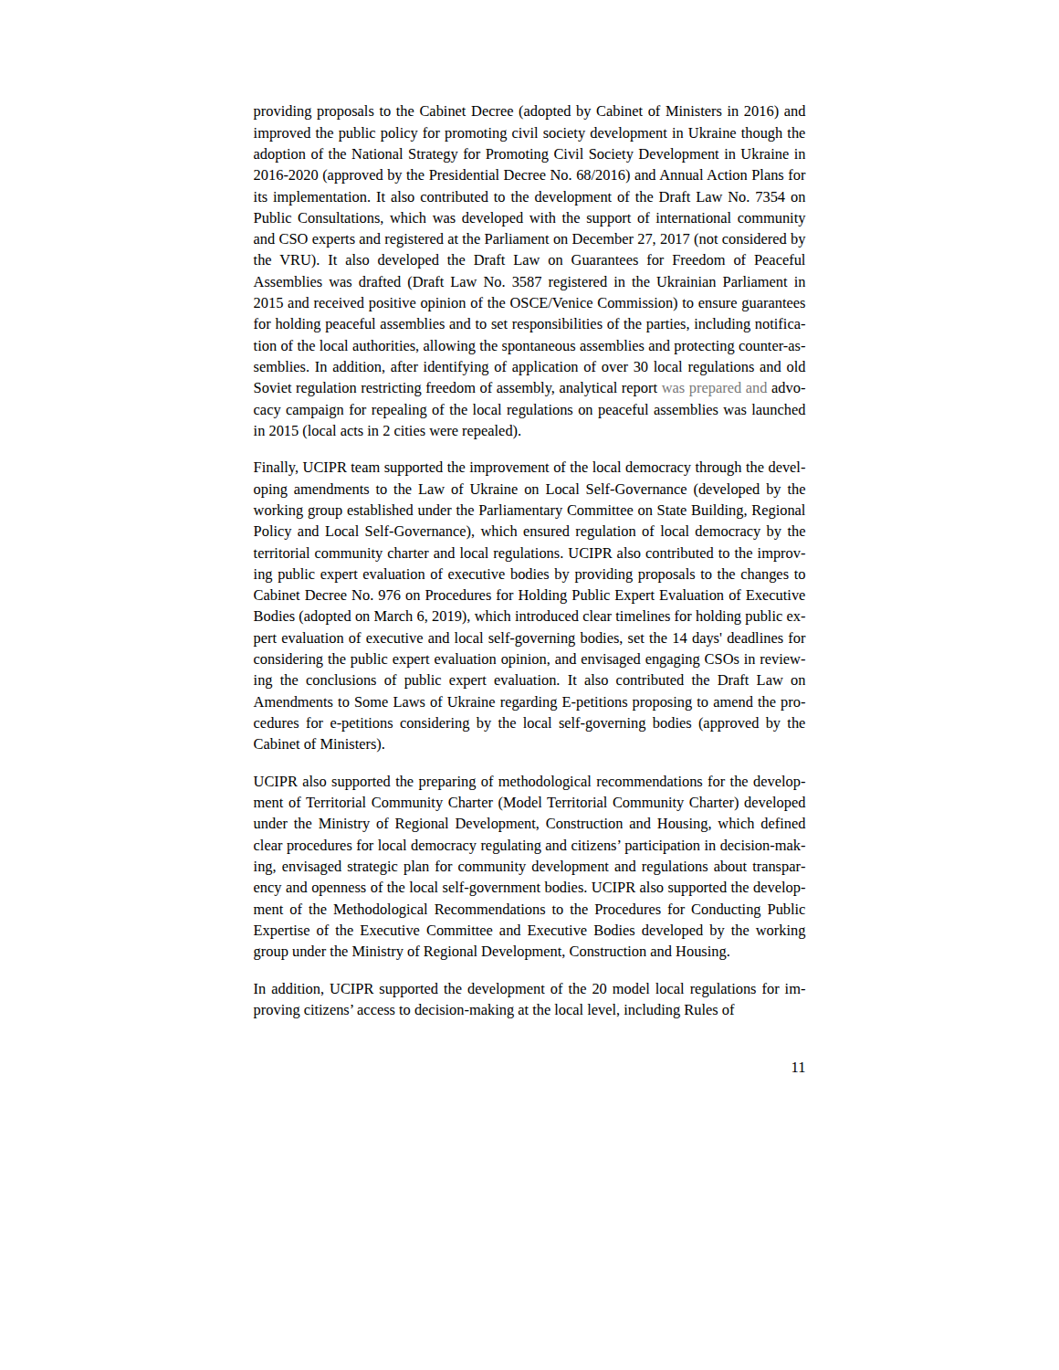providing proposals to the Cabinet Decree (adopted by Cabinet of Ministers in 2016) and improved the public policy for promoting civil society development in Ukraine though the adoption of the National Strategy for Promoting Civil Society Development in Ukraine in 2016-2020 (approved by the Presidential Decree No. 68/2016) and Annual Action Plans for its implementation. It also contributed to the development of the Draft Law No. 7354 on Public Consultations, which was developed with the support of international community and CSO experts and registered at the Parliament on December 27, 2017 (not considered by the VRU). It also developed the Draft Law on Guarantees for Freedom of Peaceful Assemblies was drafted (Draft Law No. 3587 registered in the Ukrainian Parliament in 2015 and received positive opinion of the OSCE/Venice Commission) to ensure guarantees for holding peaceful assemblies and to set responsibilities of the parties, including notification of the local authorities, allowing the spontaneous assemblies and protecting counter-assemblies. In addition, after identifying of application of over 30 local regulations and old Soviet regulation restricting freedom of assembly, analytical report was prepared and advocacy campaign for repealing of the local regulations on peaceful assemblies was launched in 2015 (local acts in 2 cities were repealed).
Finally, UCIPR team supported the improvement of the local democracy through the developing amendments to the Law of Ukraine on Local Self-Governance (developed by the working group established under the Parliamentary Committee on State Building, Regional Policy and Local Self-Governance), which ensured regulation of local democracy by the territorial community charter and local regulations. UCIPR also contributed to the improving public expert evaluation of executive bodies by providing proposals to the changes to Cabinet Decree No. 976 on Procedures for Holding Public Expert Evaluation of Executive Bodies (adopted on March 6, 2019), which introduced clear timelines for holding public expert evaluation of executive and local self-governing bodies, set the 14 days' deadlines for considering the public expert evaluation opinion, and envisaged engaging CSOs in reviewing the conclusions of public expert evaluation. It also contributed the Draft Law on Amendments to Some Laws of Ukraine regarding E-petitions proposing to amend the procedures for e-petitions considering by the local self-governing bodies (approved by the Cabinet of Ministers).
UCIPR also supported the preparing of methodological recommendations for the development of Territorial Community Charter (Model Territorial Community Charter) developed under the Ministry of Regional Development, Construction and Housing, which defined clear procedures for local democracy regulating and citizens’ participation in decision-making, envisaged strategic plan for community development and regulations about transparency and openness of the local self-government bodies. UCIPR also supported the development of the Methodological Recommendations to the Procedures for Conducting Public Expertise of the Executive Committee and Executive Bodies developed by the working group under the Ministry of Regional Development, Construction and Housing.
In addition, UCIPR supported the development of the 20 model local regulations for improving citizens’ access to decision-making at the local level, including Rules of
11